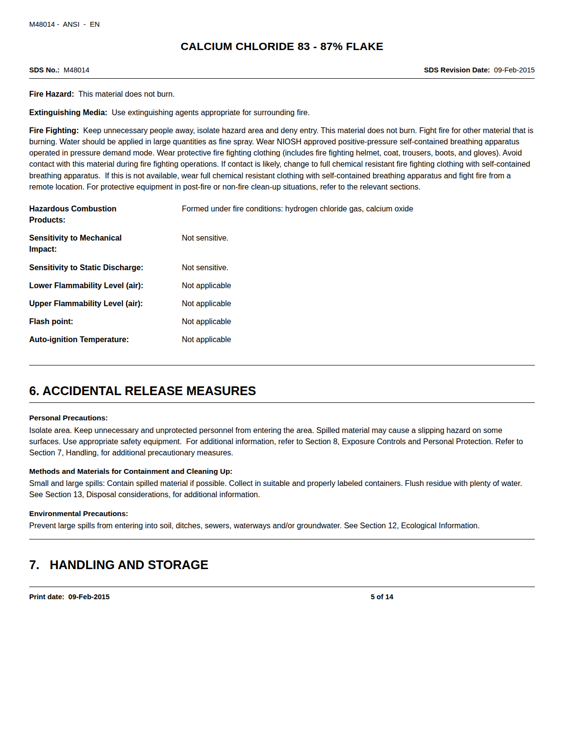M48014 - ANSI - EN
CALCIUM CHLORIDE 83 - 87% FLAKE
SDS No.: M48014
SDS Revision Date: 09-Feb-2015
Fire Hazard: This material does not burn.
Extinguishing Media: Use extinguishing agents appropriate for surrounding fire.
Fire Fighting: Keep unnecessary people away, isolate hazard area and deny entry. This material does not burn. Fight fire for other material that is burning. Water should be applied in large quantities as fine spray. Wear NIOSH approved positive-pressure self-contained breathing apparatus operated in pressure demand mode. Wear protective fire fighting clothing (includes fire fighting helmet, coat, trousers, boots, and gloves). Avoid contact with this material during fire fighting operations. If contact is likely, change to full chemical resistant fire fighting clothing with self-contained breathing apparatus. If this is not available, wear full chemical resistant clothing with self-contained breathing apparatus and fight fire from a remote location. For protective equipment in post-fire or non-fire clean-up situations, refer to the relevant sections.
| Hazardous Combustion Products: | Formed under fire conditions: hydrogen chloride gas, calcium oxide |
| Sensitivity to Mechanical Impact: | Not sensitive. |
| Sensitivity to Static Discharge: | Not sensitive. |
| Lower Flammability Level (air): | Not applicable |
| Upper Flammability Level (air): | Not applicable |
| Flash point: | Not applicable |
| Auto-ignition Temperature: | Not applicable |
6. ACCIDENTAL RELEASE MEASURES
Personal Precautions:
Isolate area. Keep unnecessary and unprotected personnel from entering the area. Spilled material may cause a slipping hazard on some surfaces. Use appropriate safety equipment. For additional information, refer to Section 8, Exposure Controls and Personal Protection. Refer to Section 7, Handling, for additional precautionary measures.
Methods and Materials for Containment and Cleaning Up:
Small and large spills: Contain spilled material if possible. Collect in suitable and properly labeled containers. Flush residue with plenty of water. See Section 13, Disposal considerations, for additional information.
Environmental Precautions:
Prevent large spills from entering into soil, ditches, sewers, waterways and/or groundwater. See Section 12, Ecological Information.
7. HANDLING AND STORAGE
Print date: 09-Feb-2015
5 of 14